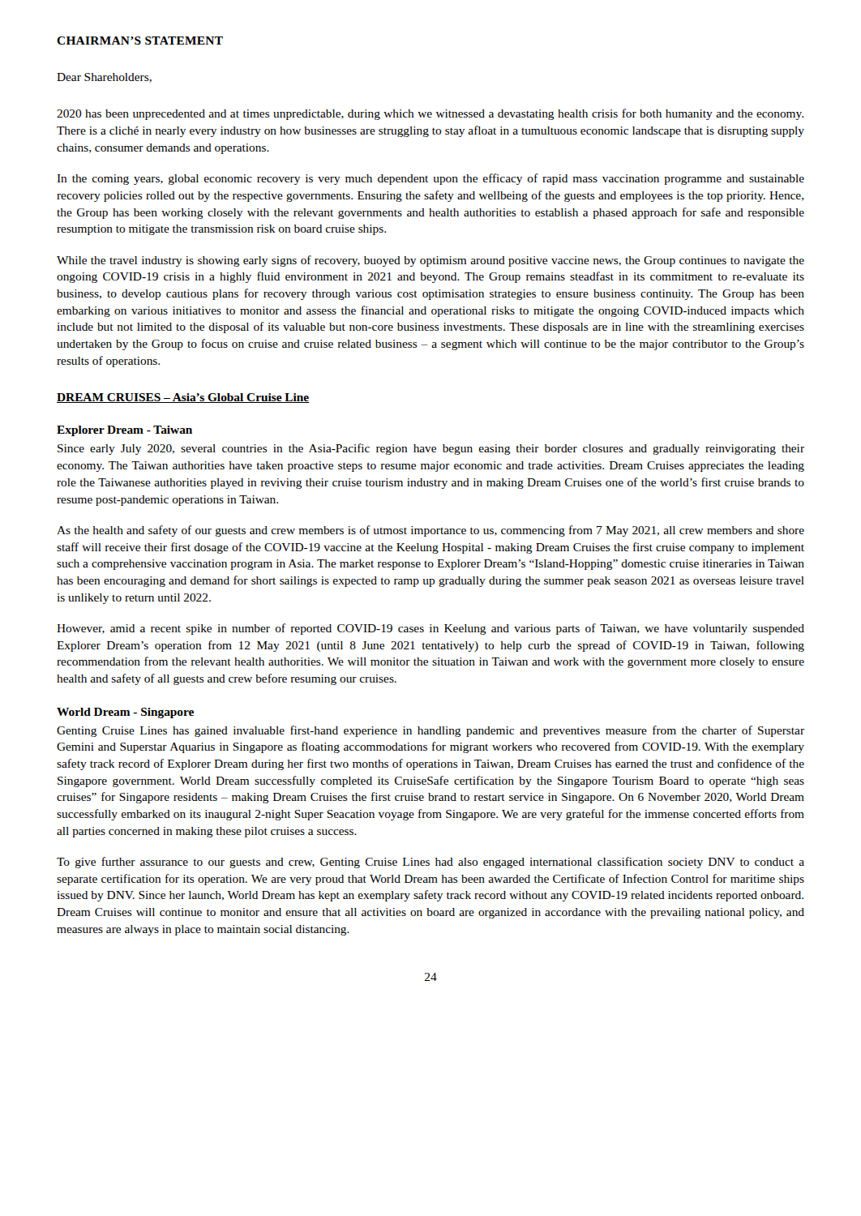CHAIRMAN’S STATEMENT
Dear Shareholders,
2020 has been unprecedented and at times unpredictable, during which we witnessed a devastating health crisis for both humanity and the economy. There is a cliché in nearly every industry on how businesses are struggling to stay afloat in a tumultuous economic landscape that is disrupting supply chains, consumer demands and operations.
In the coming years, global economic recovery is very much dependent upon the efficacy of rapid mass vaccination programme and sustainable recovery policies rolled out by the respective governments. Ensuring the safety and wellbeing of the guests and employees is the top priority. Hence, the Group has been working closely with the relevant governments and health authorities to establish a phased approach for safe and responsible resumption to mitigate the transmission risk on board cruise ships.
While the travel industry is showing early signs of recovery, buoyed by optimism around positive vaccine news, the Group continues to navigate the ongoing COVID-19 crisis in a highly fluid environment in 2021 and beyond. The Group remains steadfast in its commitment to re-evaluate its business, to develop cautious plans for recovery through various cost optimisation strategies to ensure business continuity. The Group has been embarking on various initiatives to monitor and assess the financial and operational risks to mitigate the ongoing COVID-induced impacts which include but not limited to the disposal of its valuable but non-core business investments. These disposals are in line with the streamlining exercises undertaken by the Group to focus on cruise and cruise related business – a segment which will continue to be the major contributor to the Group’s results of operations.
DREAM CRUISES – Asia’s Global Cruise Line
Explorer Dream - Taiwan
Since early July 2020, several countries in the Asia-Pacific region have begun easing their border closures and gradually reinvigorating their economy. The Taiwan authorities have taken proactive steps to resume major economic and trade activities. Dream Cruises appreciates the leading role the Taiwanese authorities played in reviving their cruise tourism industry and in making Dream Cruises one of the world’s first cruise brands to resume post-pandemic operations in Taiwan.
As the health and safety of our guests and crew members is of utmost importance to us, commencing from 7 May 2021, all crew members and shore staff will receive their first dosage of the COVID-19 vaccine at the Keelung Hospital - making Dream Cruises the first cruise company to implement such a comprehensive vaccination program in Asia. The market response to Explorer Dream’s “Island-Hopping” domestic cruise itineraries in Taiwan has been encouraging and demand for short sailings is expected to ramp up gradually during the summer peak season 2021 as overseas leisure travel is unlikely to return until 2022.
However, amid a recent spike in number of reported COVID-19 cases in Keelung and various parts of Taiwan, we have voluntarily suspended Explorer Dream’s operation from 12 May 2021 (until 8 June 2021 tentatively) to help curb the spread of COVID-19 in Taiwan, following recommendation from the relevant health authorities. We will monitor the situation in Taiwan and work with the government more closely to ensure health and safety of all guests and crew before resuming our cruises.
World Dream - Singapore
Genting Cruise Lines has gained invaluable first-hand experience in handling pandemic and preventives measure from the charter of Superstar Gemini and Superstar Aquarius in Singapore as floating accommodations for migrant workers who recovered from COVID-19. With the exemplary safety track record of Explorer Dream during her first two months of operations in Taiwan, Dream Cruises has earned the trust and confidence of the Singapore government. World Dream successfully completed its CruiseSafe certification by the Singapore Tourism Board to operate “high seas cruises” for Singapore residents – making Dream Cruises the first cruise brand to restart service in Singapore. On 6 November 2020, World Dream successfully embarked on its inaugural 2-night Super Seacation voyage from Singapore. We are very grateful for the immense concerted efforts from all parties concerned in making these pilot cruises a success.
To give further assurance to our guests and crew, Genting Cruise Lines had also engaged international classification society DNV to conduct a separate certification for its operation. We are very proud that World Dream has been awarded the Certificate of Infection Control for maritime ships issued by DNV. Since her launch, World Dream has kept an exemplary safety track record without any COVID-19 related incidents reported onboard. Dream Cruises will continue to monitor and ensure that all activities on board are organized in accordance with the prevailing national policy, and measures are always in place to maintain social distancing.
24